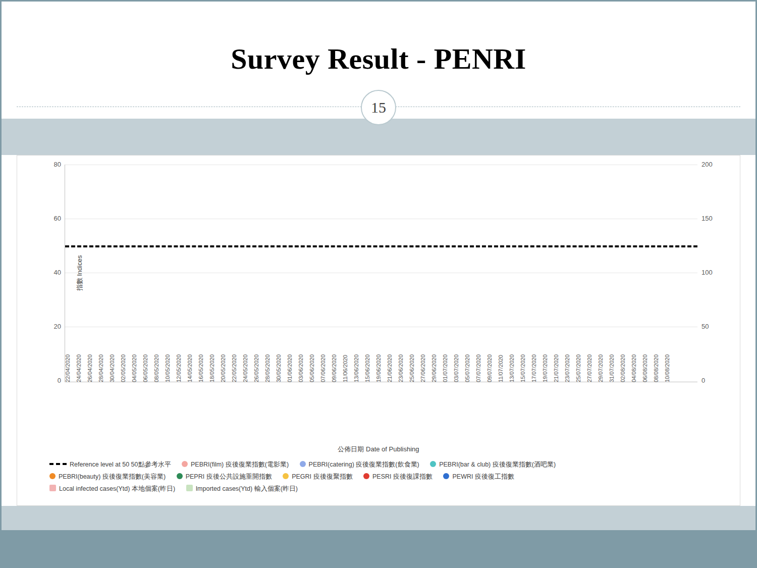Survey Result - PENRI
15
指數 Indices
80
60
40
20
0
200
150
100
50
0
22/04/2020 24/04/2020 26/04/2020 28/04/2020 30/04/2020 02/05/2020 04/05/2020 06/05/2020 08/05/2020 10/05/2020 12/05/2020 14/05/2020 16/05/2020 18/05/2020 20/05/2020 22/05/2020 24/05/2020 26/05/2020 28/05/2020 30/05/2020 01/06/2020 03/06/2020 05/06/2020 07/06/2020 09/06/2020 11/06/2020 13/06/2020 15/06/2020 19/06/2020 21/06/2020 23/06/2020 25/06/2020 27/06/2020 29/06/2020 01/07/2020 03/07/2020 05/07/2020 07/07/2020 09/07/2020 11/07/2020 13/07/2020 15/07/2020 17/07/2020 19/07/2020 21/07/2020 23/07/2020 25/07/2020 27/07/2020 29/07/2020 31/07/2020 02/08/2020 04/08/2020 06/08/2020 08/08/2020 10/08/2020
公佈日期 Date of Publishing
Reference level at 50 50點參考水平 PEBRI(film) 疫後復業指數(電影業) PEBRI(catering) 疫後復業指數(飲食業) PEBRI(bar & club) 疫後復業指數(酒吧業)
PEBRI(beauty) 疫後復業指數(美容業) PEPRI 疫後公共設施重開指數 PEGRI 疫後復聚指數 PESRI 疫後復課指數 PEWRI 疫後復工指數
Local infected cases(Ytd) 本地個案(昨日) Imported cases(Ytd) 輸入個案(昨日)